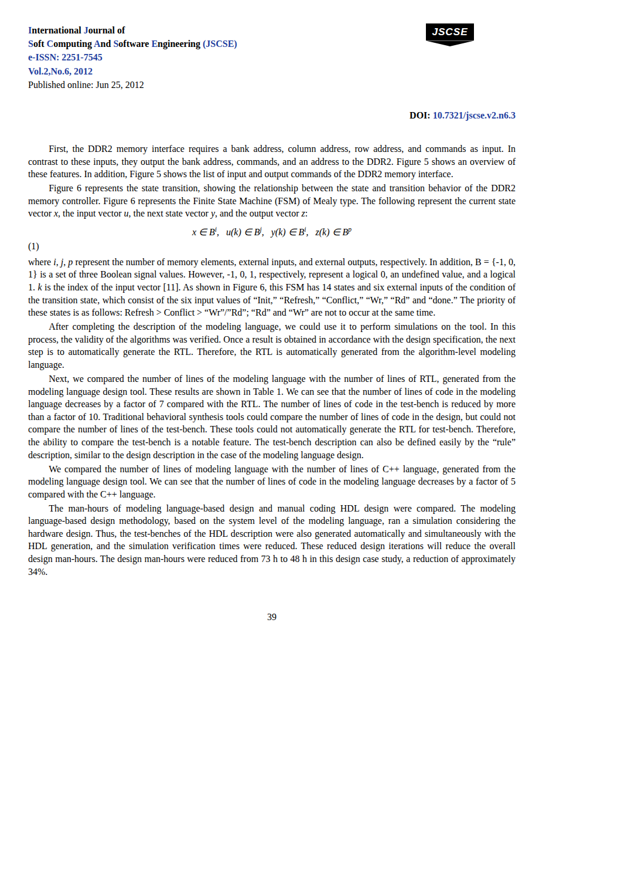International Journal of
Soft Computing And Software Engineering (JSCSE)
e-ISSN: 2251-7545
Vol.2,No.6, 2012
Published online: Jun 25, 2012
JSCSE
DOI: 10.7321/jscse.v2.n6.3
First, the DDR2 memory interface requires a bank address, column address, row address, and commands as input. In contrast to these inputs, they output the bank address, commands, and an address to the DDR2. Figure 5 shows an overview of these features. In addition, Figure 5 shows the list of input and output commands of the DDR2 memory interface.
Figure 6 represents the state transition, showing the relationship between the state and transition behavior of the DDR2 memory controller. Figure 6 represents the Finite State Machine (FSM) of Mealy type. The following represent the current state vector x, the input vector u, the next state vector y, and the output vector z:
x ∈ Bi, u(k) ∈ Bj, y(k) ∈ Bi, z(k) ∈ Bp
(1)
where i, j, p represent the number of memory elements, external inputs, and external outputs, respectively. In addition, B = {-1, 0, 1} is a set of three Boolean signal values. However, -1, 0, 1, respectively, represent a logical 0, an undefined value, and a logical 1. k is the index of the input vector [11]. As shown in Figure 6, this FSM has 14 states and six external inputs of the condition of the transition state, which consist of the six input values of “Init,” “Refresh,” “Conflict,” “Wr,” “Rd” and “done.” The priority of these states is as follows: Refresh > Conflict > “Wr”/”Rd”; “Rd” and “Wr” are not to occur at the same time.
After completing the description of the modeling language, we could use it to perform simulations on the tool. In this process, the validity of the algorithms was verified. Once a result is obtained in accordance with the design specification, the next step is to automatically generate the RTL. Therefore, the RTL is automatically generated from the algorithm-level modeling language.
Next, we compared the number of lines of the modeling language with the number of lines of RTL, generated from the modeling language design tool. These results are shown in Table 1. We can see that the number of lines of code in the modeling language decreases by a factor of 7 compared with the RTL. The number of lines of code in the test-bench is reduced by more than a factor of 10. Traditional behavioral synthesis tools could compare the number of lines of code in the design, but could not compare the number of lines of the test-bench. These tools could not automatically generate the RTL for test-bench. Therefore, the ability to compare the test-bench is a notable feature. The test-bench description can also be defined easily by the “rule” description, similar to the design description in the case of the modeling language design.
We compared the number of lines of modeling language with the number of lines of C++ language, generated from the modeling language design tool. We can see that the number of lines of code in the modeling language decreases by a factor of 5 compared with the C++ language.
The man-hours of modeling language-based design and manual coding HDL design were compared. The modeling language-based design methodology, based on the system level of the modeling language, ran a simulation considering the hardware design. Thus, the test-benches of the HDL description were also generated automatically and simultaneously with the HDL generation, and the simulation verification times were reduced. These reduced design iterations will reduce the overall design man-hours. The design man-hours were reduced from 73 h to 48 h in this design case study, a reduction of approximately 34%.
39